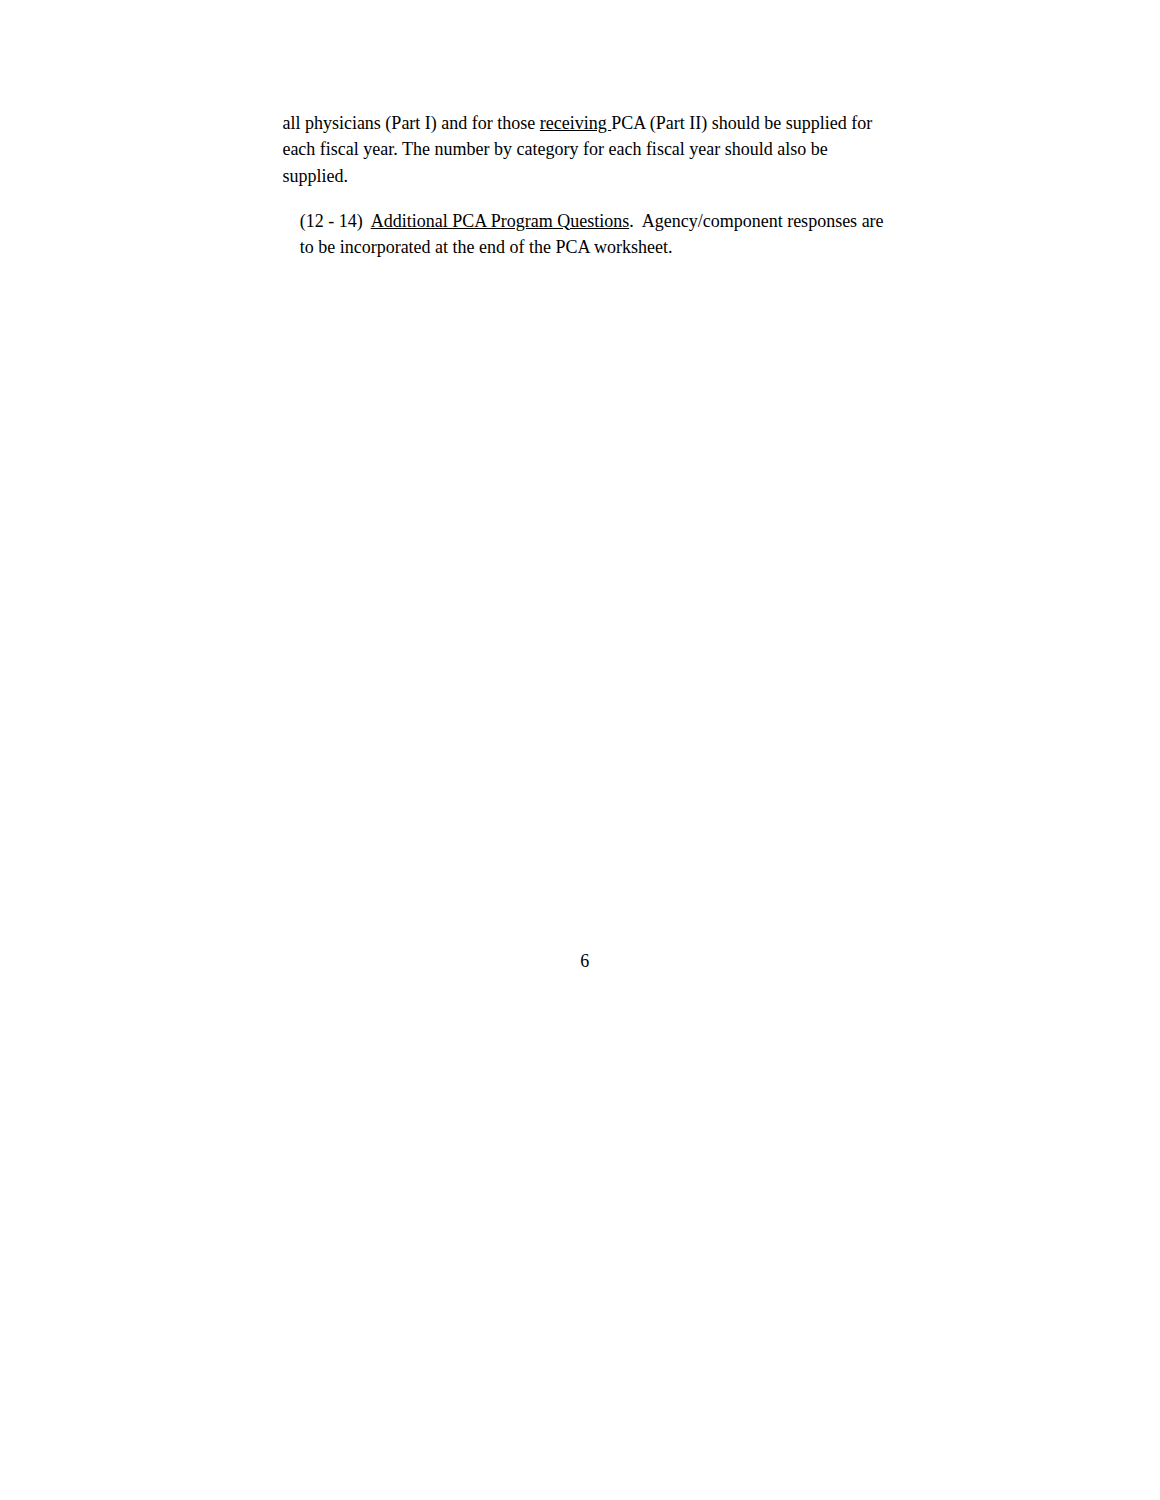all physicians (Part I) and for those receiving PCA (Part II) should be supplied for each fiscal year. The number by category for each fiscal year should also be supplied.
(12 - 14) Additional PCA Program Questions. Agency/component responses are to be incorporated at the end of the PCA worksheet.
6